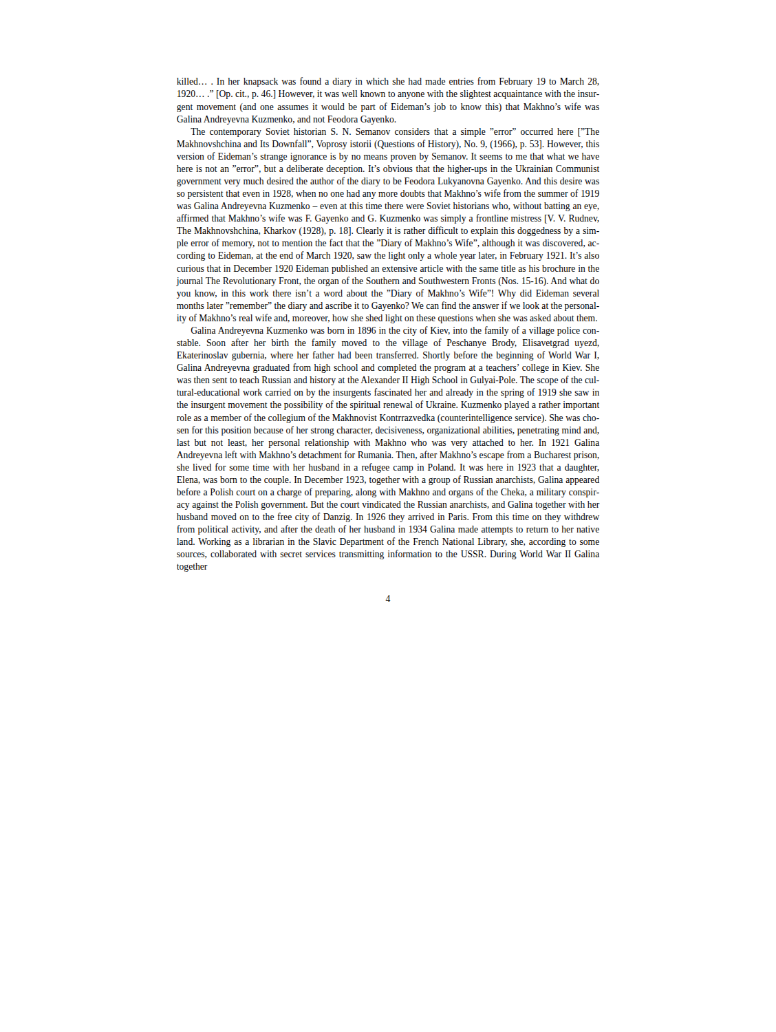killed… . In her knapsack was found a diary in which she had made entries from February 19 to March 28, 1920… .” [Op. cit., p. 46.] However, it was well known to anyone with the slightest acquaintance with the insurgent movement (and one assumes it would be part of Eideman’s job to know this) that Makhno’s wife was Galina Andreyevna Kuzmenko, and not Feodora Gayenko.
The contemporary Soviet historian S. N. Semanov considers that a simple ”error” occurred here [”The Makhnovshchina and Its Downfall”, Voprosy istorii (Questions of History), No. 9, (1966), p. 53]. However, this version of Eideman’s strange ignorance is by no means proven by Semanov. It seems to me that what we have here is not an ”error”, but a deliberate deception. It’s obvious that the higher-ups in the Ukrainian Communist government very much desired the author of the diary to be Feodora Lukyanovna Gayenko. And this desire was so persistent that even in 1928, when no one had any more doubts that Makhno’s wife from the summer of 1919 was Galina Andreyevna Kuzmenko – even at this time there were Soviet historians who, without batting an eye, affirmed that Makhno’s wife was F. Gayenko and G. Kuzmenko was simply a frontline mistress [V. V. Rudnev, The Makhnovshchina, Kharkov (1928), p. 18]. Clearly it is rather difficult to explain this doggedness by a simple error of memory, not to mention the fact that the ”Diary of Makhno’s Wife”, although it was discovered, according to Eideman, at the end of March 1920, saw the light only a whole year later, in February 1921. It’s also curious that in December 1920 Eideman published an extensive article with the same title as his brochure in the journal The Revolutionary Front, the organ of the Southern and Southwestern Fronts (Nos. 15-16). And what do you know, in this work there isn’t a word about the ”Diary of Makhno’s Wife”! Why did Eideman several months later ”remember” the diary and ascribe it to Gayenko? We can find the answer if we look at the personality of Makhno’s real wife and, moreover, how she shed light on these questions when she was asked about them.
Galina Andreyevna Kuzmenko was born in 1896 in the city of Kiev, into the family of a village police constable. Soon after her birth the family moved to the village of Peschanye Brody, Elisavetgrad uyezd, Ekaterinoslav gubernia, where her father had been transferred. Shortly before the beginning of World War I, Galina Andreyevna graduated from high school and completed the program at a teachers’ college in Kiev. She was then sent to teach Russian and history at the Alexander II High School in Gulyai-Pole. The scope of the cultural-educational work carried on by the insurgents fascinated her and already in the spring of 1919 she saw in the insurgent movement the possibility of the spiritual renewal of Ukraine. Kuzmenko played a rather important role as a member of the collegium of the Makhnovist Kontrrazvedka (counterintelligence service). She was chosen for this position because of her strong character, decisiveness, organizational abilities, penetrating mind and, last but not least, her personal relationship with Makhno who was very attached to her. In 1921 Galina Andreyevna left with Makhno’s detachment for Rumania. Then, after Makhno’s escape from a Bucharest prison, she lived for some time with her husband in a refugee camp in Poland. It was here in 1923 that a daughter, Elena, was born to the couple. In December 1923, together with a group of Russian anarchists, Galina appeared before a Polish court on a charge of preparing, along with Makhno and organs of the Cheka, a military conspiracy against the Polish government. But the court vindicated the Russian anarchists, and Galina together with her husband moved on to the free city of Danzig. In 1926 they arrived in Paris. From this time on they withdrew from political activity, and after the death of her husband in 1934 Galina made attempts to return to her native land. Working as a librarian in the Slavic Department of the French National Library, she, according to some sources, collaborated with secret services transmitting information to the USSR. During World War II Galina together
4